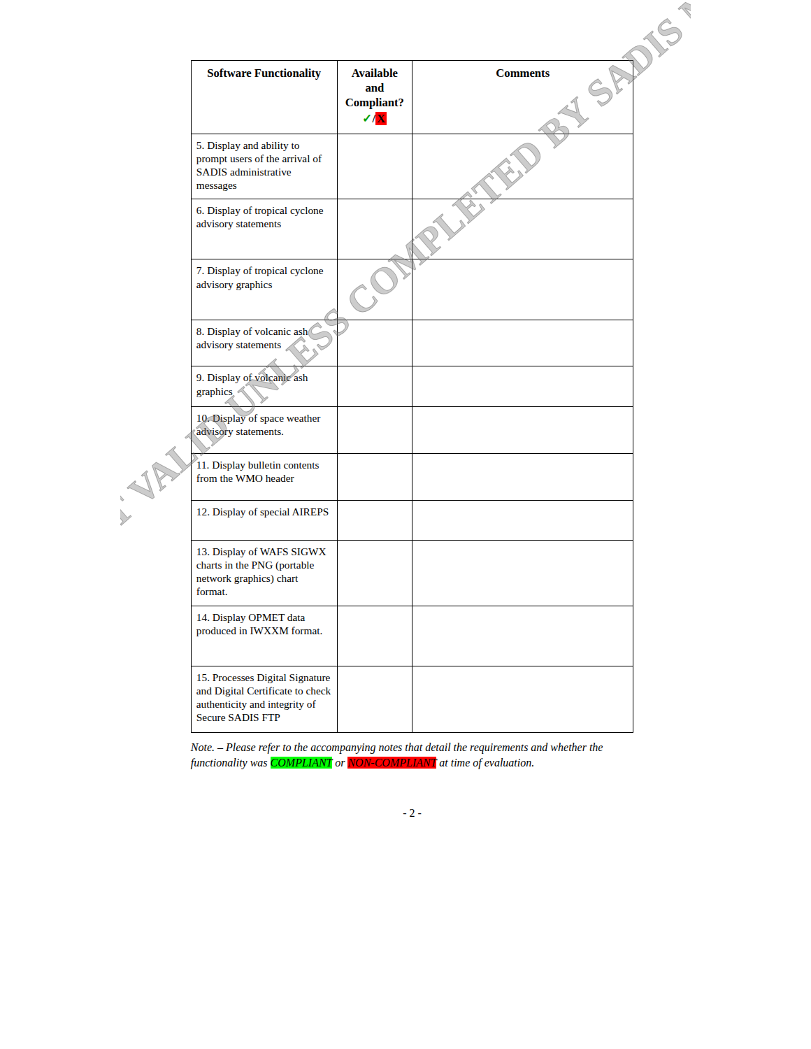NOT VALID UNLESS COMPLETED BY SADIS MANAGER, SADIS PROVIDER STATE
| Software Functionality | Available and Compliant? ✓ / X | Comments |
| --- | --- | --- |
| 5. Display and ability to prompt users of the arrival of SADIS administrative messages | | |
| 6. Display of tropical cyclone advisory statements | | |
| 7. Display of tropical cyclone advisory graphics | | |
| 8. Display of volcanic ash advisory statements | | |
| 9. Display of volcanic ash graphics | | |
| 10. Display of space weather advisory statements. | | |
| 11. Display bulletin contents from the WMO header | | |
| 12. Display of special AIREPS | | |
| 13. Display of WAFS SIGWX charts in the PNG (portable network graphics) chart format. | | |
| 14. Display OPMET data produced in IWXXM format. | | |
| 15. Processes Digital Signature and Digital Certificate to check authenticity and integrity of Secure SADIS FTP | | |
Note. – Please refer to the accompanying notes that detail the requirements and whether the functionality was COMPLIANT or NON-COMPLIANT at time of evaluation.
- 2 -